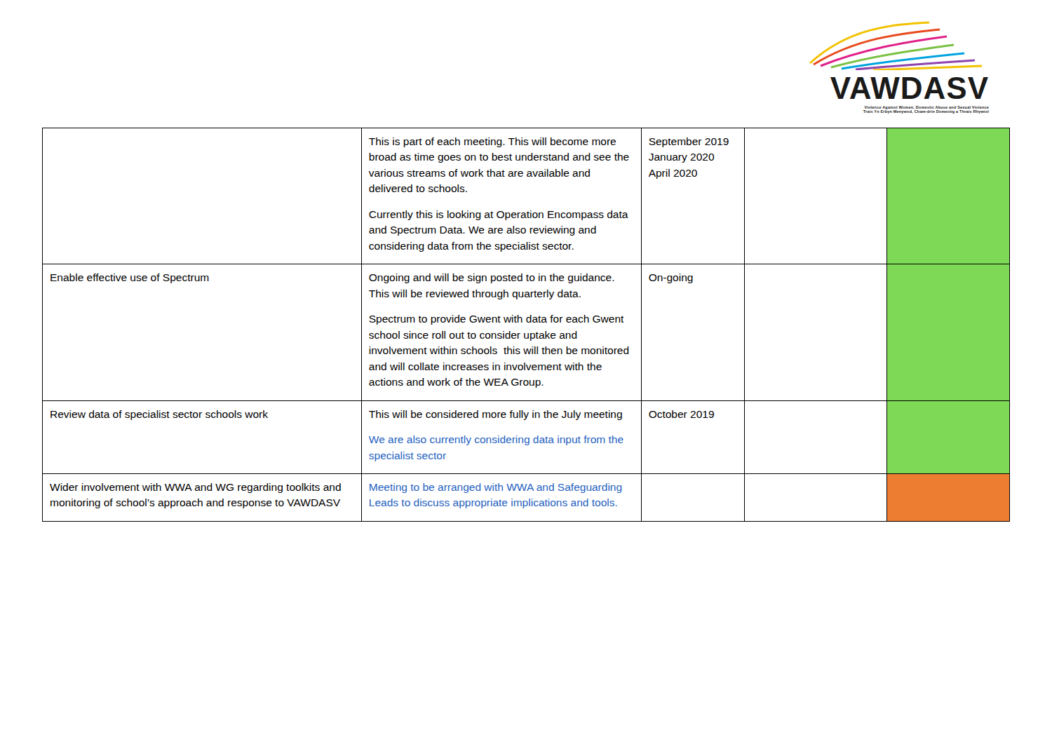VAWDASV
Violence Against Women, Domestic Abuse and Sexual Violence
Trais Yn Erbyn Menywod, Cham-drin Domestig a Thrais Rhywiol
| | This is part of each meeting. This will become more broad as time goes on to best understand and see the various streams of work that are available and delivered to schools. Currently this is looking at Operation Encompass data and Spectrum Data. We are also reviewing and considering data from the specialist sector. | September 2019 January 2020 April 2020 | | |
| Enable effective use of Spectrum | Ongoing and will be sign posted to in the guidance. This will be reviewed through quarterly data. Spectrum to provide Gwent with data for each Gwent school since roll out to consider uptake and involvement within schools this will then be monitored and will collate increases in involvement with the actions and work of the WEA Group. | On-going | | |
| Review data of specialist sector schools work | This will be considered more fully in the July meeting We are also currently considering data input from the specialist sector | October 2019 | | |
| Wider involvement with WWA and WG regarding toolkits and monitoring of school’s approach and response to VAWDASV | Meeting to be arranged with WWA and Safeguarding Leads to discuss appropriate implications and tools. | | | |